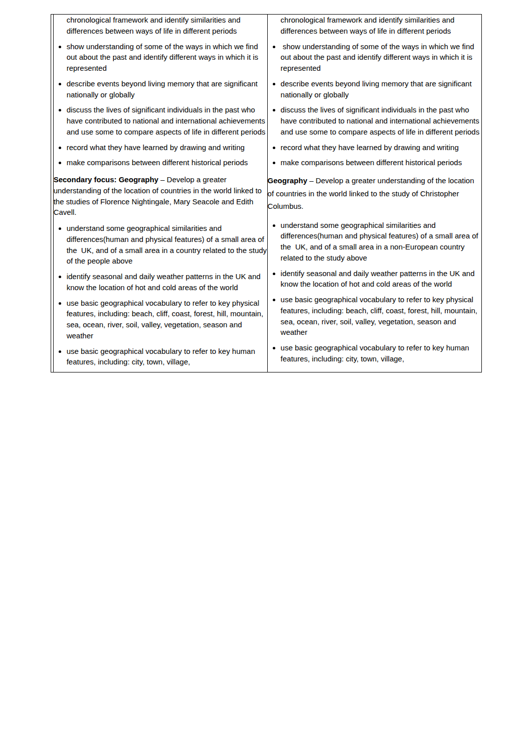| | chronological framework and identify similarities and differences between ways of life in different periods show understanding of some of the ways in which we find out about the past and identify different ways in which it is represented describe events beyond living memory that are significant nationally or globally discuss the lives of significant individuals in the past who have contributed to national and international achievements and use some to compare aspects of life in different periods record what they have learned by drawing and writing make comparisons between different historical periods Secondary focus: Geography – Develop a greater understanding of the location of countries in the world linked to the studies of Florence Nightingale, Mary Seacole and Edith Cavell. understand some geographical similarities and differences(human and physical features) of a small area of the UK, and of a small area in a country related to the study of the people above identify seasonal and daily weather patterns in the UK and know the location of hot and cold areas of the world use basic geographical vocabulary to refer to key physical features, including: beach, cliff, coast, forest, hill, mountain, sea, ocean, river, soil, valley, vegetation, season and weather use basic geographical vocabulary to refer to key human features, including: city, town, village, | chronological framework and identify similarities and differences between ways of life in different periods show understanding of some of the ways in which we find out about the past and identify different ways in which it is represented describe events beyond living memory that are significant nationally or globally discuss the lives of significant individuals in the past who have contributed to national and international achievements and use some to compare aspects of life in different periods record what they have learned by drawing and writing make comparisons between different historical periods Geography – Develop a greater understanding of the location of countries in the world linked to the study of Christopher Columbus. understand some geographical similarities and differences(human and physical features) of a small area of the UK, and of a small area in a non-European country related to the study above identify seasonal and daily weather patterns in the UK and know the location of hot and cold areas of the world use basic geographical vocabulary to refer to key physical features, including: beach, cliff, coast, forest, hill, mountain, sea, ocean, river, soil, valley, vegetation, season and weather use basic geographical vocabulary to refer to key human features, including: city, town, village, |